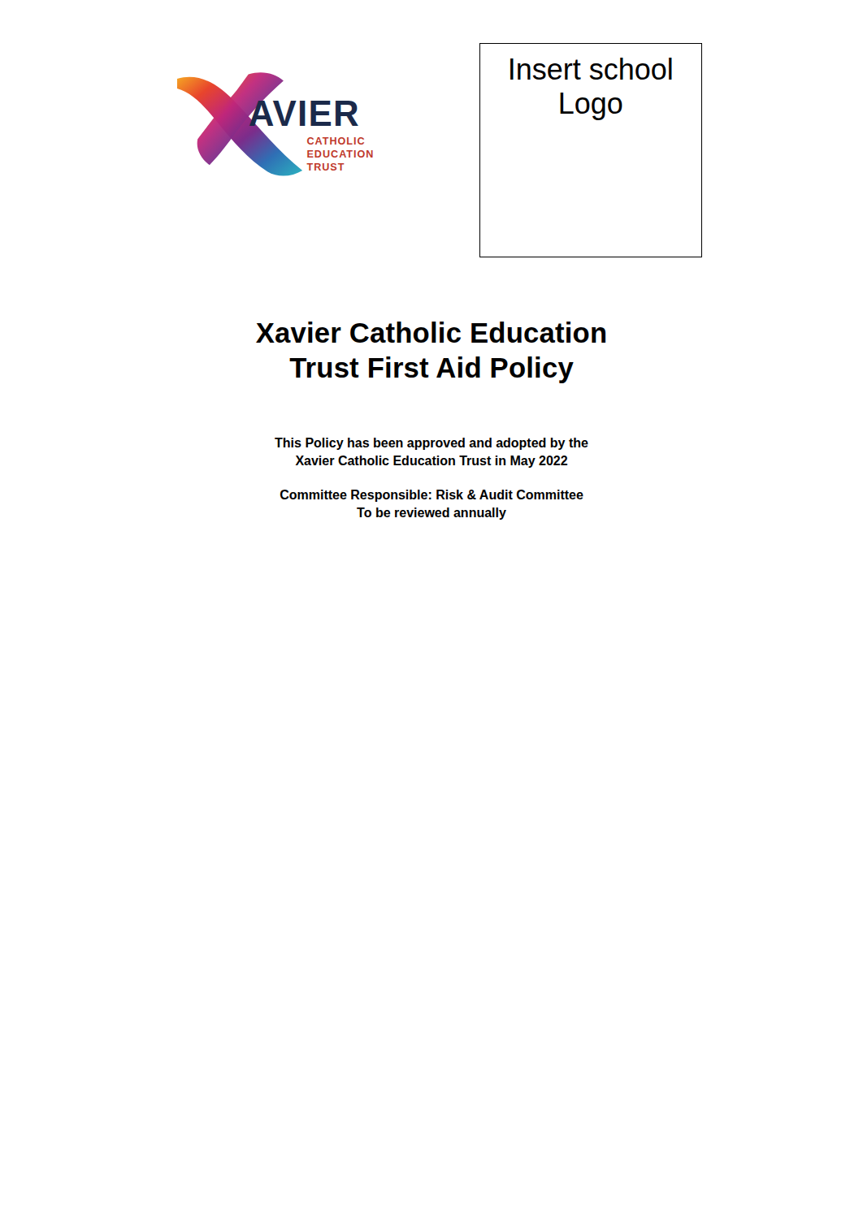AVIER CATHOLIC EDUCATION TRUST
Insert school
Logo
Xavier Catholic Education Trust First Aid Policy
This Policy has been approved and adopted by the
Xavier Catholic Education Trust in May 2022
Committee Responsible: Risk & Audit Committee
To be reviewed annually